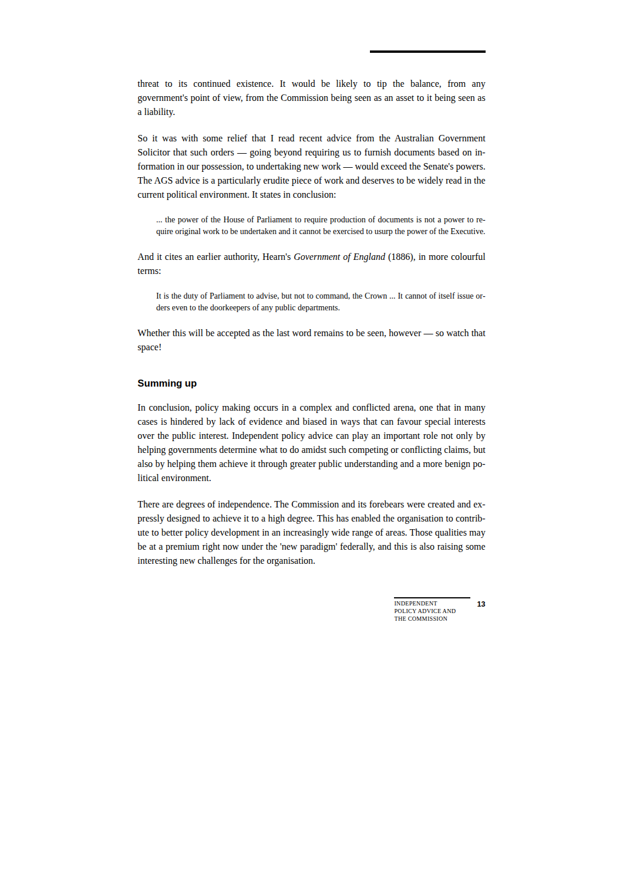threat to its continued existence. It would be likely to tip the balance, from any government's point of view, from the Commission being seen as an asset to it being seen as a liability.
So it was with some relief that I read recent advice from the Australian Government Solicitor that such orders — going beyond requiring us to furnish documents based on information in our possession, to undertaking new work — would exceed the Senate's powers. The AGS advice is a particularly erudite piece of work and deserves to be widely read in the current political environment. It states in conclusion:
... the power of the House of Parliament to require production of documents is not a power to require original work to be undertaken and it cannot be exercised to usurp the power of the Executive.
And it cites an earlier authority, Hearn's Government of England (1886), in more colourful terms:
It is the duty of Parliament to advise, but not to command, the Crown ... It cannot of itself issue orders even to the doorkeepers of any public departments.
Whether this will be accepted as the last word remains to be seen, however — so watch that space!
Summing up
In conclusion, policy making occurs in a complex and conflicted arena, one that in many cases is hindered by lack of evidence and biased in ways that can favour special interests over the public interest. Independent policy advice can play an important role not only by helping governments determine what to do amidst such competing or conflicting claims, but also by helping them achieve it through greater public understanding and a more benign political environment.
There are degrees of independence. The Commission and its forebears were created and expressly designed to achieve it to a high degree. This has enabled the organisation to contribute to better policy development in an increasingly wide range of areas. Those qualities may be at a premium right now under the 'new paradigm' federally, and this is also raising some interesting new challenges for the organisation.
Independent
Policy Advice and
the Commission
13